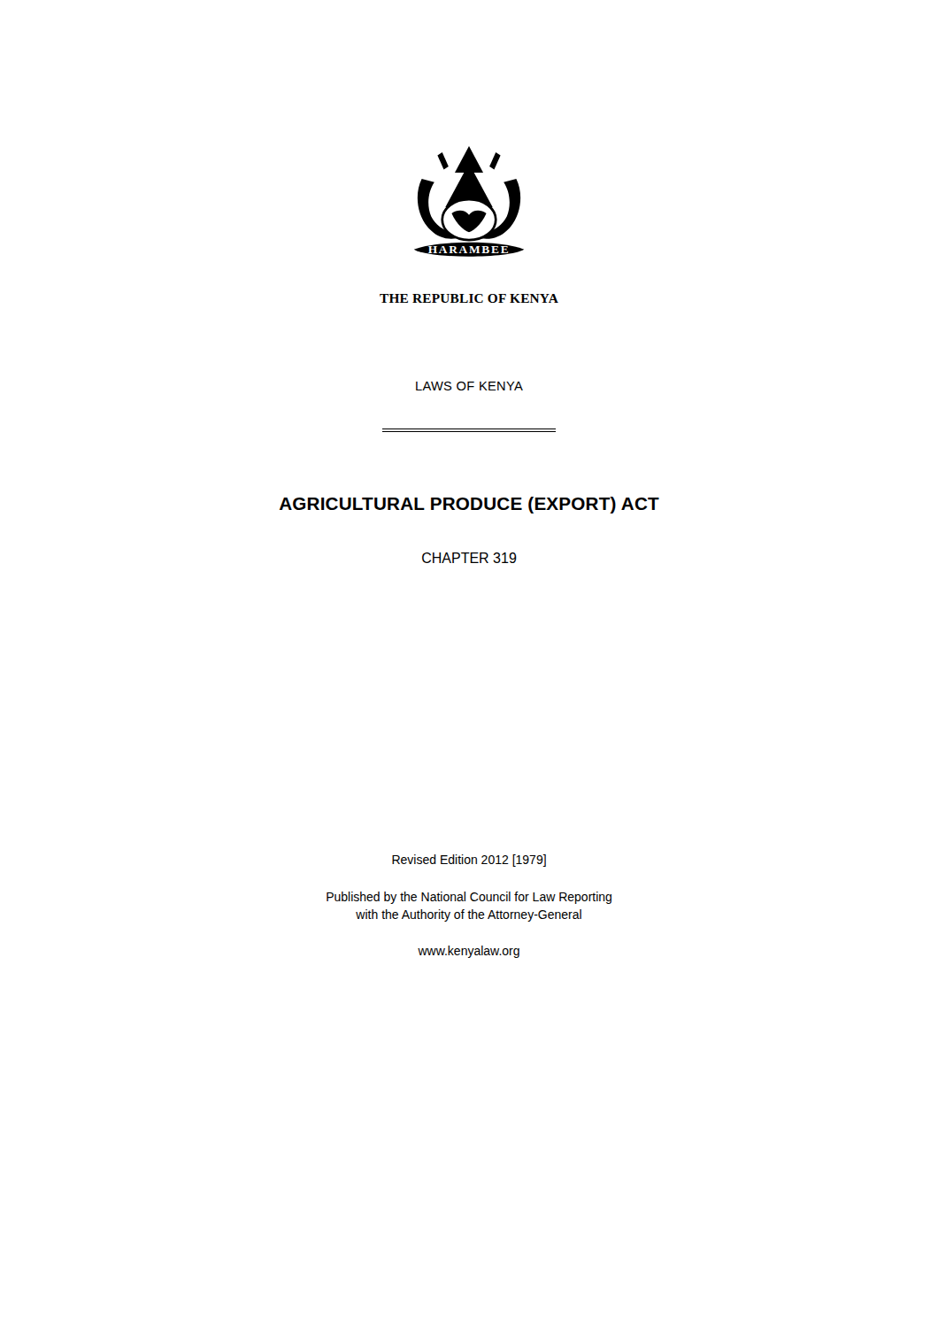THE REPUBLIC OF KENYA
LAWS OF KENYA
AGRICULTURAL PRODUCE (EXPORT) ACT
CHAPTER 319
Revised Edition 2012 [1979]
Published by the National Council for Law Reporting
with the Authority of the Attorney-General
www.kenyalaw.org